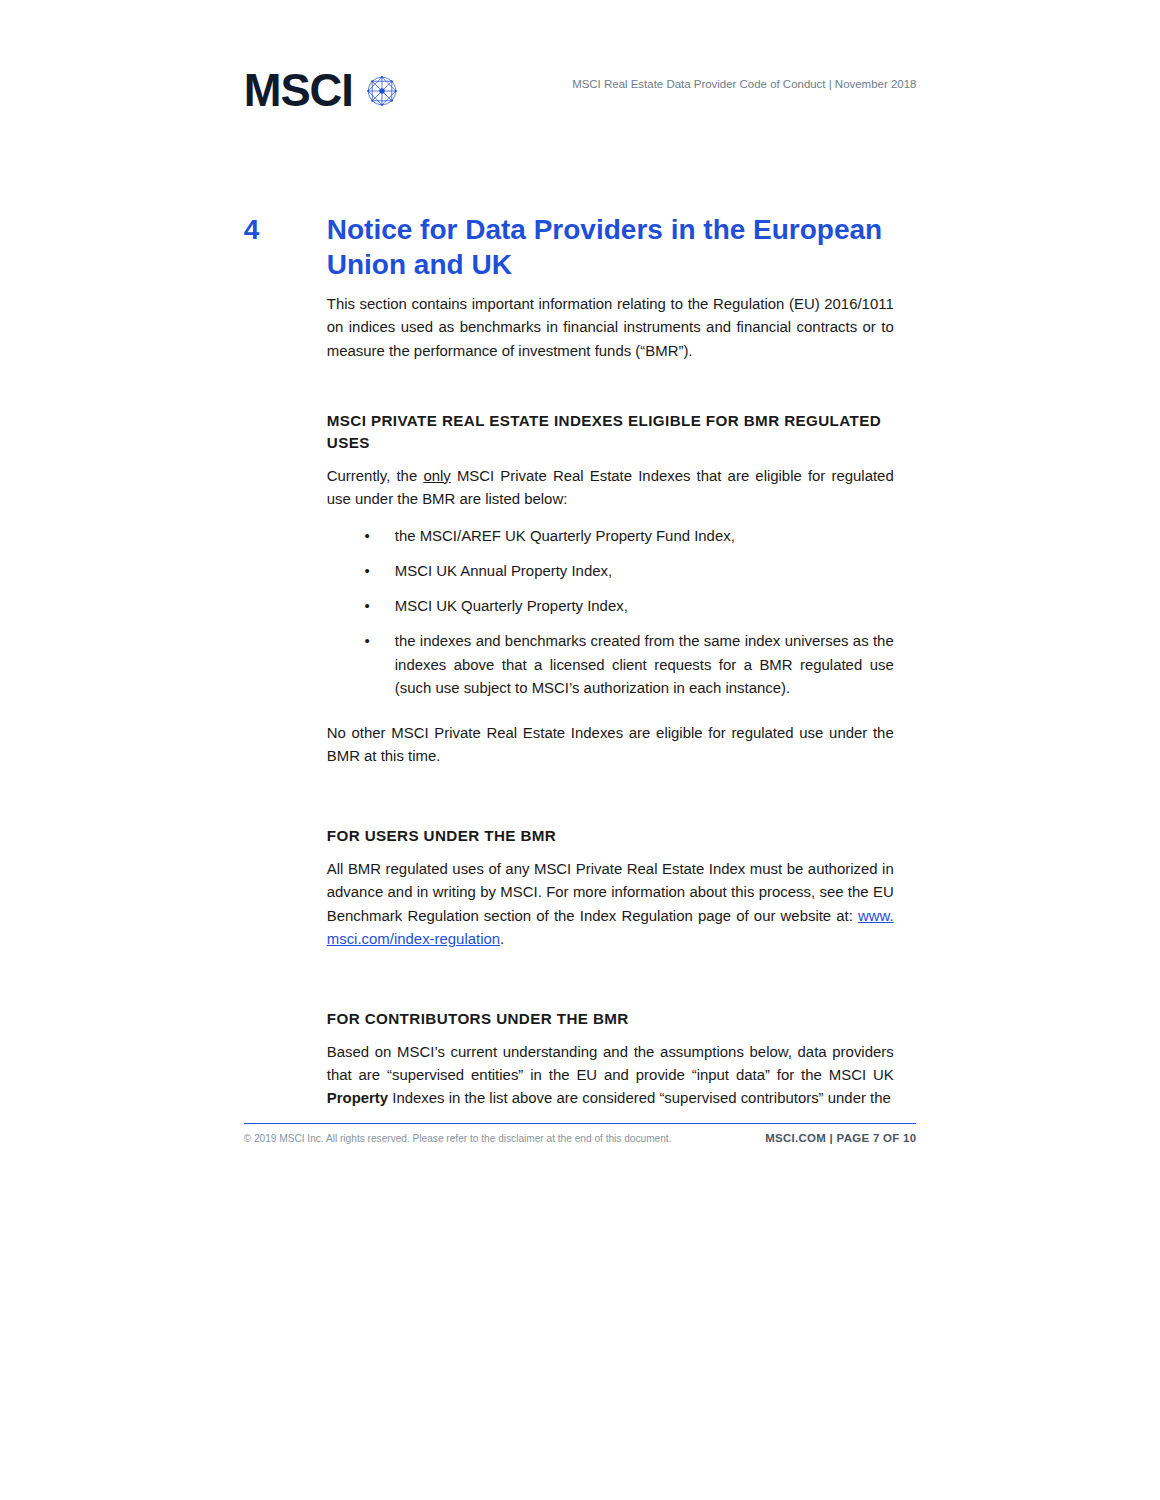MSCI
MSCI Real Estate Data Provider Code of Conduct | November 2018
4 Notice for Data Providers in the European Union and UK
This section contains important information relating to the Regulation (EU) 2016/1011 on indices used as benchmarks in financial instruments and financial contracts or to measure the performance of investment funds (“BMR”).
MSCI Private Real Estate Indexes eligible for BMR regulated uses
Currently, the only MSCI Private Real Estate Indexes that are eligible for regulated use under the BMR are listed below:
the MSCI/AREF UK Quarterly Property Fund Index,
MSCI UK Annual Property Index,
MSCI UK Quarterly Property Index,
the indexes and benchmarks created from the same index universes as the indexes above that a licensed client requests for a BMR regulated use (such use subject to MSCI’s authorization in each instance).
No other MSCI Private Real Estate Indexes are eligible for regulated use under the BMR at this time.
For users under the BMR
All BMR regulated uses of any MSCI Private Real Estate Index must be authorized in advance and in writing by MSCI. For more information about this process, see the EU Benchmark Regulation section of the Index Regulation page of our website at: www.msci.com/index-regulation.
For contributors under the BMR
Based on MSCI’s current understanding and the assumptions below, data providers that are “supervised entities” in the EU and provide “input data” for the MSCI UK Property Indexes in the list above are considered “supervised contributors” under the
© 2019 MSCI Inc. All rights reserved. Please refer to the disclaimer at the end of this document.
MSCI.COM | PAGE 7 OF 10